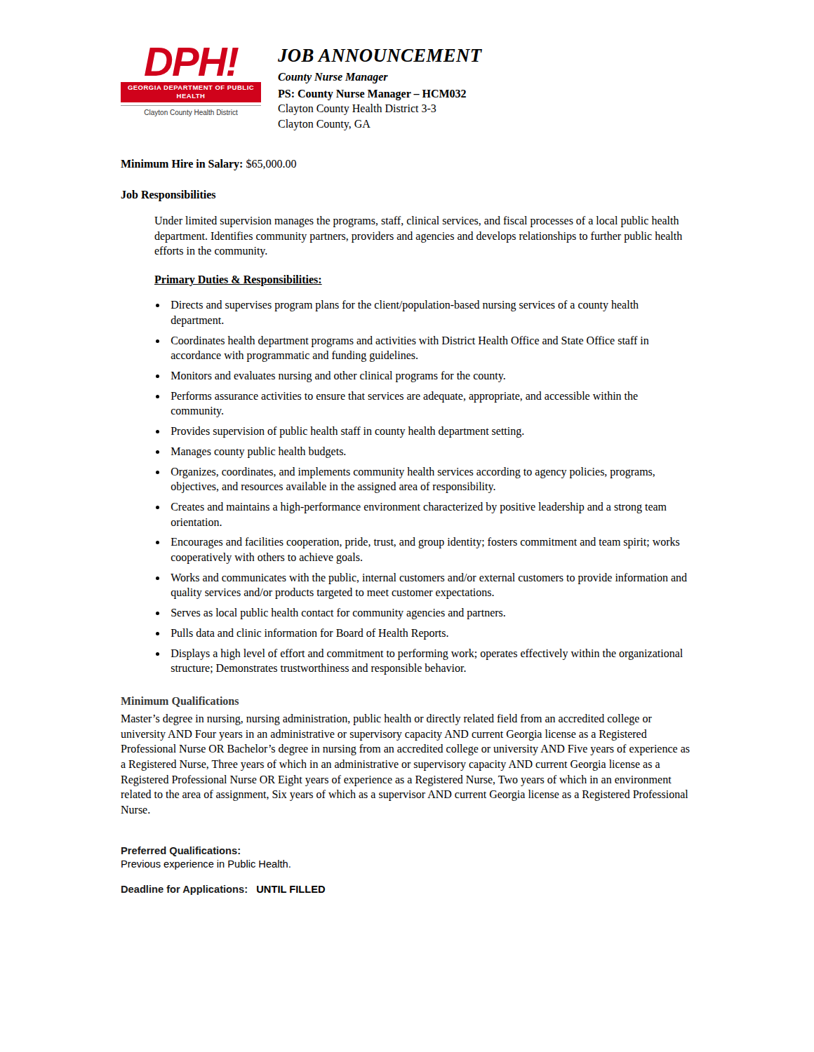DPH!
GEORGIA DEPARTMENT OF PUBLIC HEALTH
Clayton County Health District
JOB ANNOUNCEMENT
County Nurse Manager
PS: County Nurse Manager – HCM032
Clayton County Health District 3-3
Clayton County, GA
Minimum Hire in Salary: $65,000.00
Job Responsibilities
Under limited supervision manages the programs, staff, clinical services, and fiscal processes of a local public health department. Identifies community partners, providers and agencies and develops relationships to further public health efforts in the community.
Primary Duties & Responsibilities:
Directs and supervises program plans for the client/population-based nursing services of a county health department.
Coordinates health department programs and activities with District Health Office and State Office staff in accordance with programmatic and funding guidelines.
Monitors and evaluates nursing and other clinical programs for the county.
Performs assurance activities to ensure that services are adequate, appropriate, and accessible within the community.
Provides supervision of public health staff in county health department setting.
Manages county public health budgets.
Organizes, coordinates, and implements community health services according to agency policies, programs, objectives, and resources available in the assigned area of responsibility.
Creates and maintains a high-performance environment characterized by positive leadership and a strong team orientation.
Encourages and facilities cooperation, pride, trust, and group identity; fosters commitment and team spirit; works cooperatively with others to achieve goals.
Works and communicates with the public, internal customers and/or external customers to provide information and quality services and/or products targeted to meet customer expectations.
Serves as local public health contact for community agencies and partners.
Pulls data and clinic information for Board of Health Reports.
Displays a high level of effort and commitment to performing work; operates effectively within the organizational structure; Demonstrates trustworthiness and responsible behavior.
Minimum Qualifications
Master’s degree in nursing, nursing administration, public health or directly related field from an accredited college or university AND Four years in an administrative or supervisory capacity AND current Georgia license as a Registered Professional Nurse OR Bachelor’s degree in nursing from an accredited college or university AND Five years of experience as a Registered Nurse, Three years of which in an administrative or supervisory capacity AND current Georgia license as a Registered Professional Nurse OR Eight years of experience as a Registered Nurse, Two years of which in an environment related to the area of assignment, Six years of which as a supervisor AND current Georgia license as a Registered Professional Nurse.
Preferred Qualifications:
Previous experience in Public Health.
Deadline for Applications: UNTIL FILLED